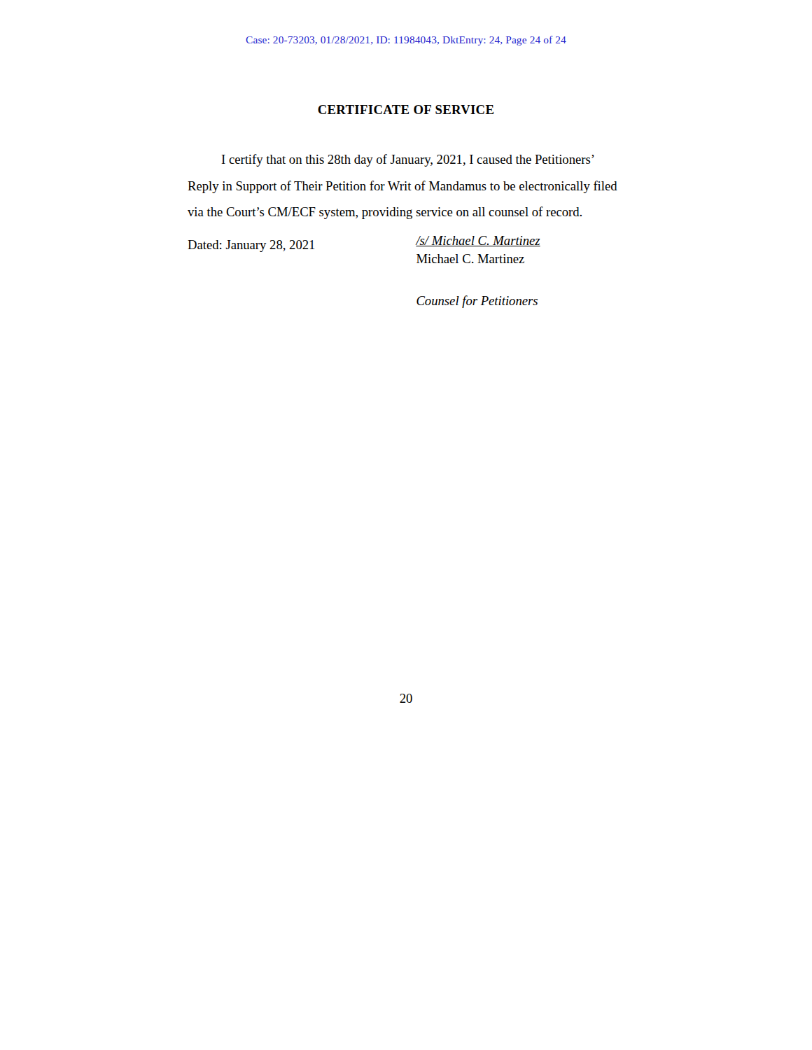Case: 20-73203, 01/28/2021, ID: 11984043, DktEntry: 24, Page 24 of 24
CERTIFICATE OF SERVICE
I certify that on this 28th day of January, 2021, I caused the Petitioners’ Reply in Support of Their Petition for Writ of Mandamus to be electronically filed via the Court’s CM/ECF system, providing service on all counsel of record.
Dated: January 28, 2021
/s/ Michael C. Martinez Michael C. Martinez Counsel for Petitioners
20